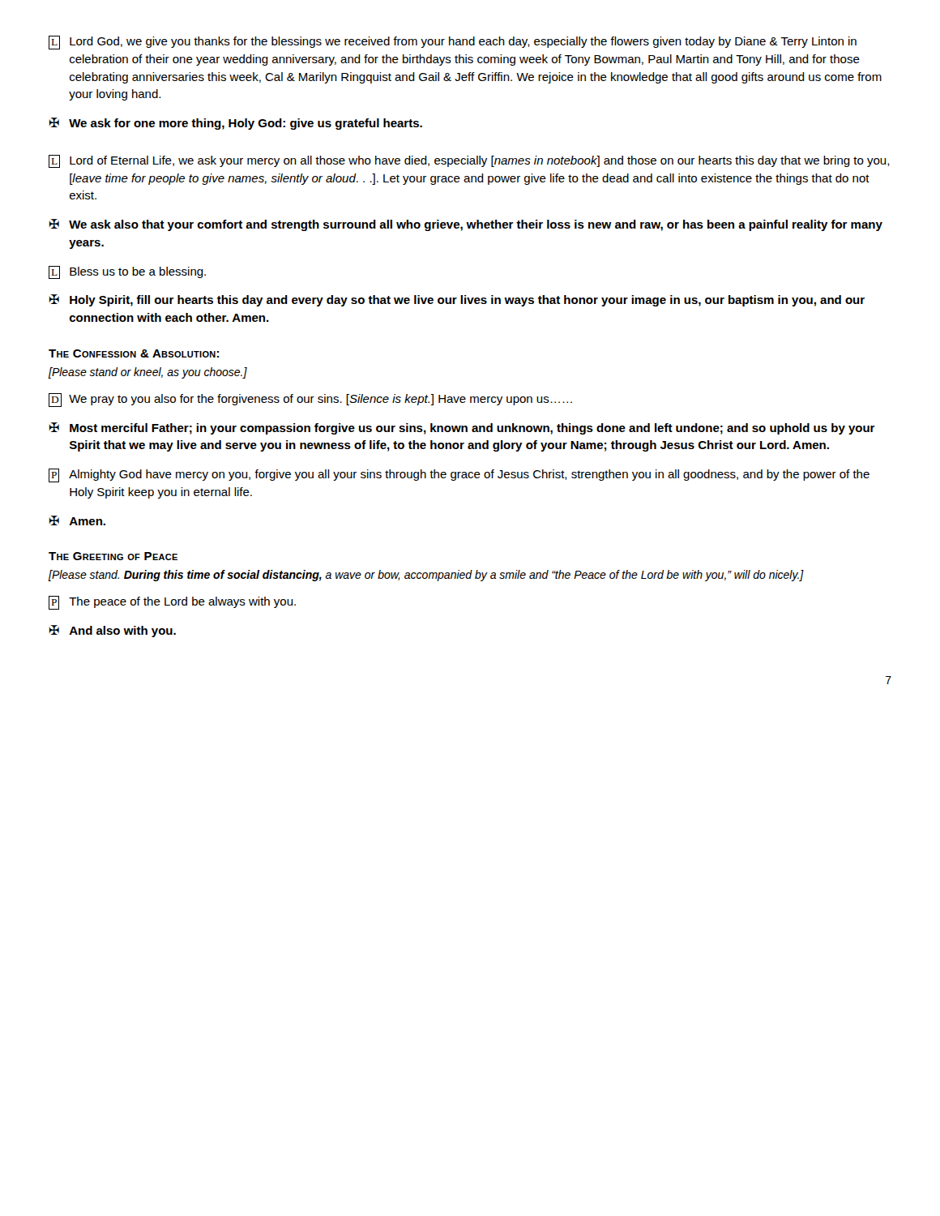L
Lord God, we give you thanks for the blessings we received from your hand each day, especially the flowers given today by Diane & Terry Linton in celebration of their one year wedding anniversary, and for the birthdays this coming week of Tony Bowman, Paul Martin and Tony Hill, and for those celebrating anniversaries this week, Cal & Marilyn Ringquist and Gail & Jeff Griffin. We rejoice in the knowledge that all good gifts around us come from your loving hand.
✠
We ask for one more thing, Holy God: give us grateful hearts.
L
Lord of Eternal Life, we ask your mercy on all those who have died, especially [names in notebook] and those on our hearts this day that we bring to you, [leave time for people to give names, silently or aloud. . .]. Let your grace and power give life to the dead and call into existence the things that do not exist.
✠
We ask also that your comfort and strength surround all who grieve, whether their loss is new and raw, or has been a painful reality for many years.
L
Bless us to be a blessing.
✠
Holy Spirit, fill our hearts this day and every day so that we live our lives in ways that honor your image in us, our baptism in you, and our connection with each other. Amen.
The Confession & Absolution:
[Please stand or kneel, as you choose.]
D
We pray to you also for the forgiveness of our sins. [Silence is kept.] Have mercy upon us……
✠
Most merciful Father; in your compassion forgive us our sins, known and unknown, things done and left undone; and so uphold us by your Spirit that we may live and serve you in newness of life, to the honor and glory of your Name; through Jesus Christ our Lord. Amen.
P
Almighty God have mercy on you, forgive you all your sins through the grace of Jesus Christ, strengthen you in all goodness, and by the power of the Holy Spirit keep you in eternal life.
✠
Amen.
The Greeting of Peace
[Please stand. During this time of social distancing, a wave or bow, accompanied by a smile and “the Peace of the Lord be with you,” will do nicely.]
P
The peace of the Lord be always with you.
✠
And also with you.
7